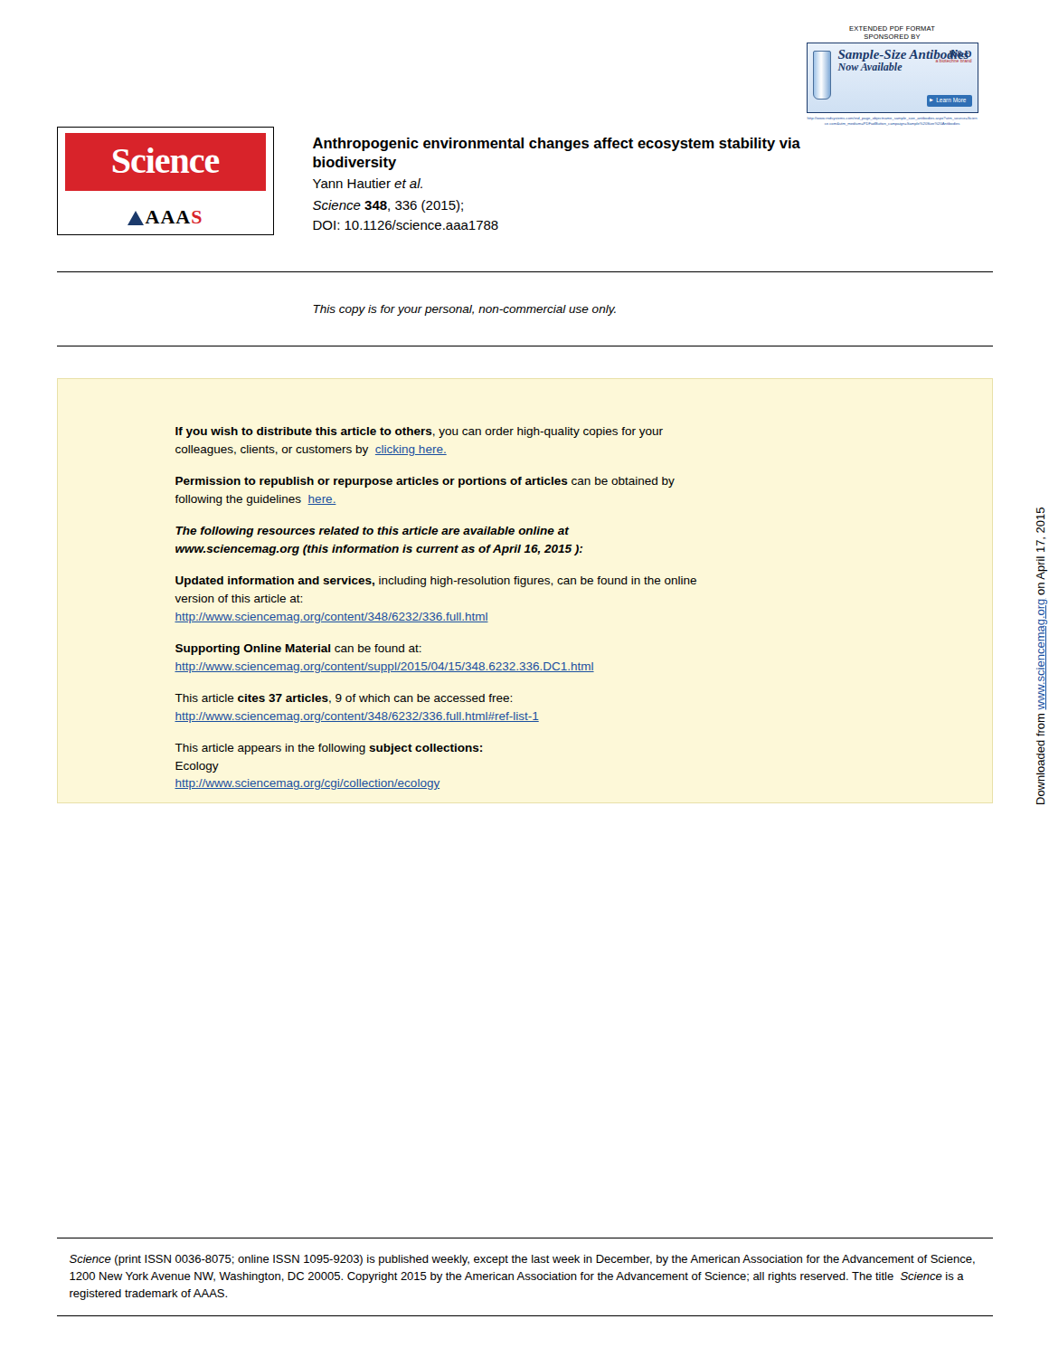EXTENDED PDF FORMAT
SPONSORED BY
R&D
a biotechne brand
Sample-Size Antibodies
Now Available
Learn More
http://www.rndsystems.com/rnd_page_objectname_sample_size_antibodies.aspx?utm_source=Science.com&utm_medium=PDFadButton_campaign=Sample%20Size%20Antibodies
Science
AAAS
Anthropogenic environmental changes affect ecosystem stability via
biodiversity
Yann Hautier et al.
Science 348, 336 (2015);
DOI: 10.1126/science.aaa1788
This copy is for your personal, non-commercial use only.
If you wish to distribute this article to others, you can order high-quality copies for your
colleagues, clients, or customers by clicking here.
Permission to republish or repurpose articles or portions of articles can be obtained by
following the guidelines here.
The following resources related to this article are available online at
www.sciencemag.org (this information is current as of April 16, 2015 ):
Updated information and services, including high-resolution figures, can be found in the online
version of this article at:
http://www.sciencemag.org/content/348/6232/336.full.html
Supporting Online Material can be found at:
http://www.sciencemag.org/content/suppl/2015/04/15/348.6232.336.DC1.html
This article cites 37 articles, 9 of which can be accessed free:
http://www.sciencemag.org/content/348/6232/336.full.html#ref-list-1
This article appears in the following subject collections:
Ecology
http://www.sciencemag.org/cgi/collection/ecology
Downloaded from www.sciencemag.org on April 17, 2015
Science (print ISSN 0036-8075; online ISSN 1095-9203) is published weekly, except the last week in December, by the American Association for the Advancement of Science, 1200 New York Avenue NW, Washington, DC 20005. Copyright 2015 by the American Association for the Advancement of Science; all rights reserved. The title Science is a registered trademark of AAAS.